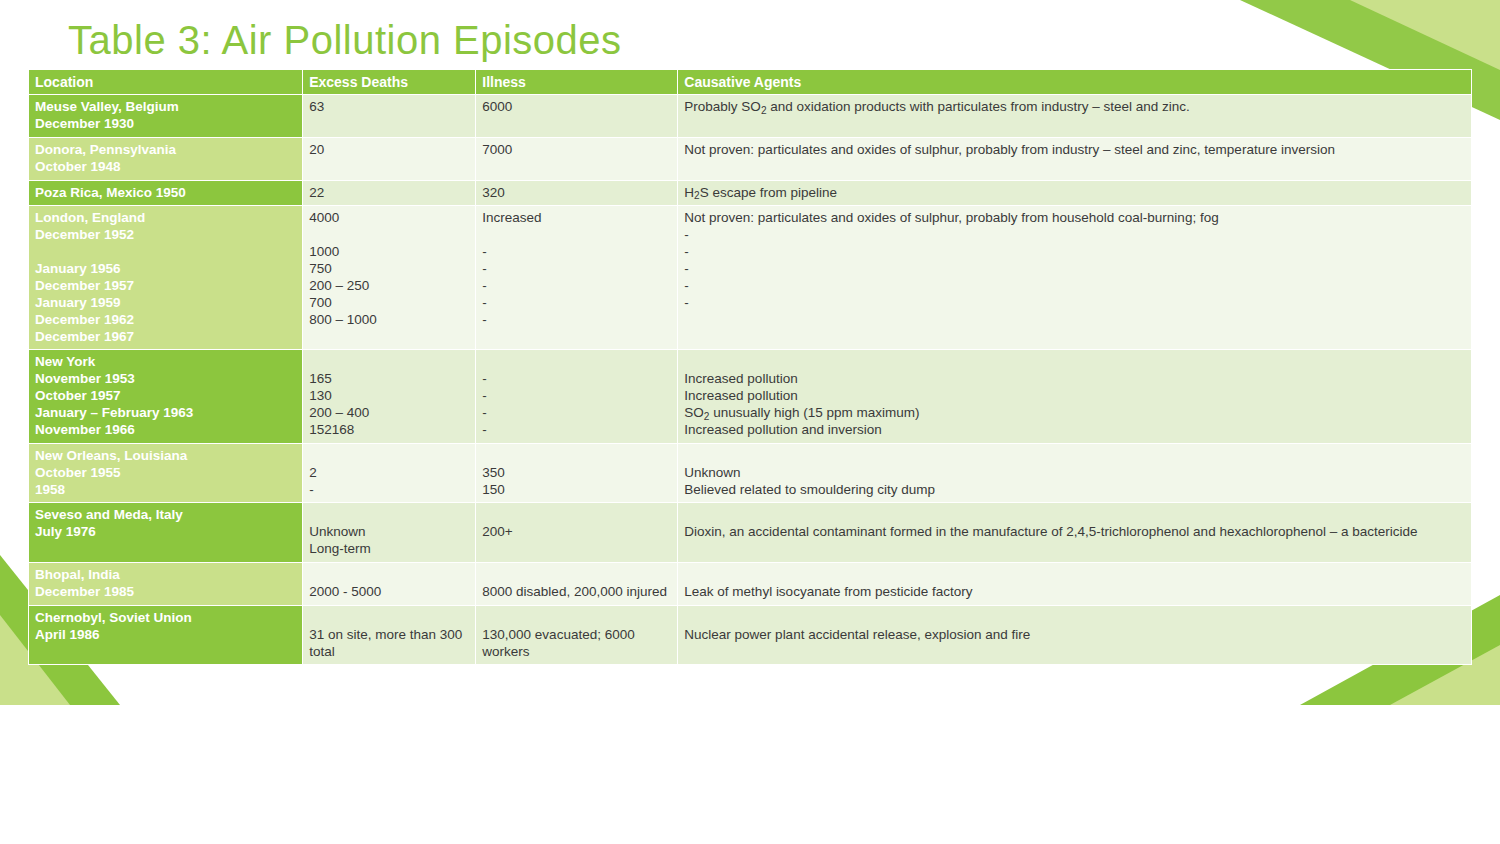Table 3: Air Pollution Episodes
| Location | Excess Deaths | Illness | Causative Agents |
| --- | --- | --- | --- |
| Meuse Valley, Belgium December 1930 | 63 | 6000 | Probably SO 2 and oxidation products with particulates from industry – steel and zinc. |
| Donora, Pennsylvania October 1948 | 20 | 7000 | Not proven: particulates and oxides of sulphur, probably from industry – steel and zinc, temperature inversion |
| Poza Rica, Mexico 1950 | 22 | 320 | H 2 S escape from pipeline |
| London, England December 1952 January 1956 December 1957 January 1959 December 1962 December 1967 | 4000 1000 750 200 – 250 700 800 – 1000 | Increased - - - - - | Not proven: particulates and oxides of sulphur, probably from household coal-burning; fog - - - - - |
| New York November 1953 October 1957 January – February 1963 November 1966 | 165 130 200 – 400 152168 | - - - - | Increased pollution Increased pollution SO 2 unusually high (15 ppm maximum) Increased pollution and inversion |
| New Orleans, Louisiana October 1955 1958 | 2 - | 350 150 | Unknown Believed related to smouldering city dump |
| Seveso and Meda, Italy July 1976 | Unknown Long-term | 200+ | Dioxin, an accidental contaminant formed in the manufacture of 2,4,5-trichlorophenol and hexachlorophenol – a bactericide |
| Bhopal, India December 1985 | 2000 - 5000 | 8000 disabled, 200,000 injured | Leak of methyl isocyanate from pesticide factory |
| Chernobyl, Soviet Union April 1986 | 31 on site, more than 300 total | 130,000 evacuated; 6000 workers | Nuclear power plant accidental release, explosion and fire |